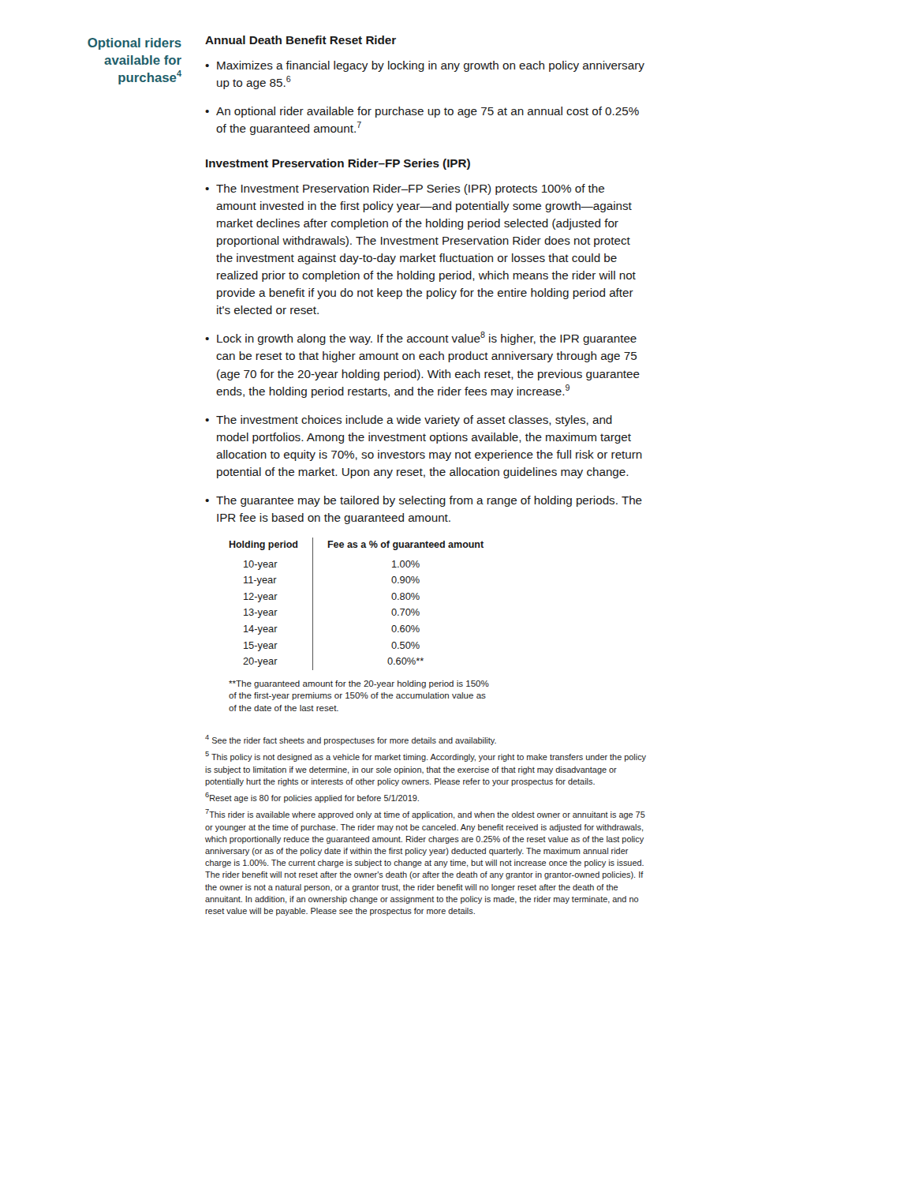Optional riders available for purchase4
Annual Death Benefit Reset Rider
Maximizes a financial legacy by locking in any growth on each policy anniversary up to age 85.6
An optional rider available for purchase up to age 75 at an annual cost of 0.25% of the guaranteed amount.7
Investment Preservation Rider–FP Series (IPR)
The Investment Preservation Rider–FP Series (IPR) protects 100% of the amount invested in the first policy year—and potentially some growth—against market declines after completion of the holding period selected (adjusted for proportional withdrawals). The Investment Preservation Rider does not protect the investment against day-to-day market fluctuation or losses that could be realized prior to completion of the holding period, which means the rider will not provide a benefit if you do not keep the policy for the entire holding period after it's elected or reset.
Lock in growth along the way. If the account value8 is higher, the IPR guarantee can be reset to that higher amount on each product anniversary through age 75 (age 70 for the 20-year holding period). With each reset, the previous guarantee ends, the holding period restarts, and the rider fees may increase.9
The investment choices include a wide variety of asset classes, styles, and model portfolios. Among the investment options available, the maximum target allocation to equity is 70%, so investors may not experience the full risk or return potential of the market. Upon any reset, the allocation guidelines may change.
The guarantee may be tailored by selecting from a range of holding periods. The IPR fee is based on the guaranteed amount.
| Holding period | Fee as a % of guaranteed amount |
| --- | --- |
| 10-year | 1.00% |
| 11-year | 0.90% |
| 12-year | 0.80% |
| 13-year | 0.70% |
| 14-year | 0.60% |
| 15-year | 0.50% |
| 20-year | 0.60%** |
**The guaranteed amount for the 20-year holding period is 150% of the first-year premiums or 150% of the accumulation value as of the date of the last reset.
4 See the rider fact sheets and prospectuses for more details and availability.
5 This policy is not designed as a vehicle for market timing. Accordingly, your right to make transfers under the policy is subject to limitation if we determine, in our sole opinion, that the exercise of that right may disadvantage or potentially hurt the rights or interests of other policy owners. Please refer to your prospectus for details.
6Reset age is 80 for policies applied for before 5/1/2019.
7This rider is available where approved only at time of application, and when the oldest owner or annuitant is age 75 or younger at the time of purchase. The rider may not be canceled. Any benefit received is adjusted for withdrawals, which proportionally reduce the guaranteed amount. Rider charges are 0.25% of the reset value as of the last policy anniversary (or as of the policy date if within the first policy year) deducted quarterly. The maximum annual rider charge is 1.00%. The current charge is subject to change at any time, but will not increase once the policy is issued. The rider benefit will not reset after the owner's death (or after the death of any grantor in grantor-owned policies). If the owner is not a natural person, or a grantor trust, the rider benefit will no longer reset after the death of the annuitant. In addition, if an ownership change or assignment to the policy is made, the rider may terminate, and no reset value will be payable. Please see the prospectus for more details.